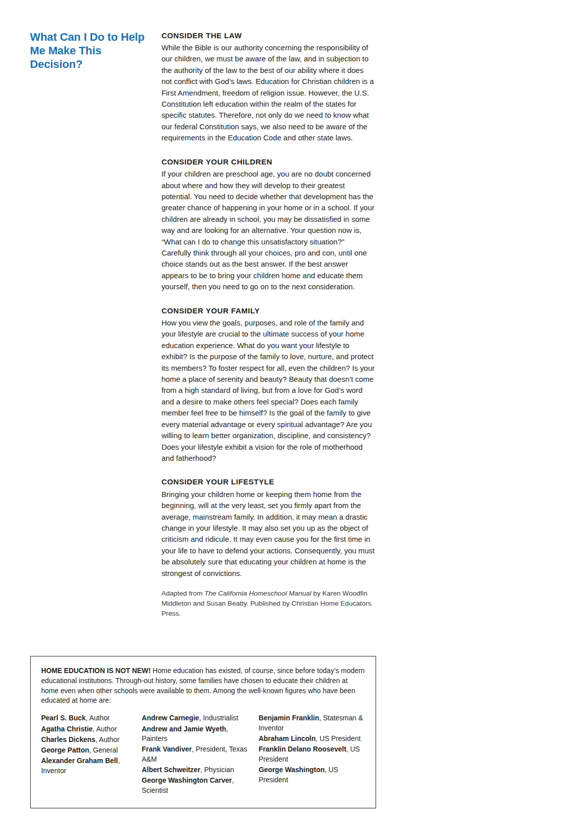What Can I Do to Help Me Make This Decision?
Consider the Law
While the Bible is our authority concerning the responsibility of our children, we must be aware of the law, and in subjection to the authority of the law to the best of our ability where it does not conflict with God’s laws. Education for Christian children is a First Amendment, freedom of religion issue. However, the U.S. Constitution left education within the realm of the states for specific statutes. Therefore, not only do we need to know what our federal Constitution says, we also need to be aware of the requirements in the Education Code and other state laws.
Consider Your Children
If your children are preschool age, you are no doubt concerned about where and how they will develop to their greatest potential. You need to decide whether that development has the greater chance of happening in your home or in a school. If your children are already in school, you may be dissatisfied in some way and are looking for an alternative. Your question now is, “What can I do to change this unsatisfactory situation?” Carefully think through all your choices, pro and con, until one choice stands out as the best answer. If the best answer appears to be to bring your children home and educate them yourself, then you need to go on to the next consideration.
Consider Your Family
How you view the goals, purposes, and role of the family and your lifestyle are crucial to the ultimate success of your home education experience. What do you want your lifestyle to exhibit? Is the purpose of the family to love, nurture, and protect its members? To foster respect for all, even the children? Is your home a place of serenity and beauty? Beauty that doesn’t come from a high standard of living, but from a love for God’s word and a desire to make others feel special? Does each family member feel free to be himself? Is the goal of the family to give every material advantage or every spiritual advantage? Are you willing to learn better organization, discipline, and consistency? Does your lifestyle exhibit a vision for the role of motherhood and fatherhood?
Consider Your Lifestyle
Bringing your children home or keeping them home from the beginning, will at the very least, set you firmly apart from the average, mainstream family. In addition, it may mean a drastic change in your lifestyle. It may also set you up as the object of criticism and ridicule. It may even cause you for the first time in your life to have to defend your actions. Consequently, you must be absolutely sure that educating your children at home is the strongest of convictions.
Adapted from The California Homeschool Manual by Karen Woodfin Middleton and Susan Beatty. Published by Christian Home Educators Press.
HOME EDUCATION IS NOT NEW! Home education has existed, of course, since before today’s modern educational institutions. Through-out history, some families have chosen to educate their children at home even when other schools were available to them. Among the well-known figures who have been educated at home are:
Pearl S. Buck, Author
Agatha Christie, Author
Charles Dickens, Author
George Patton, General
Alexander Graham Bell, Inventor
Andrew Carnegie, Industrialist
Andrew and Jamie Wyeth, Painters
Frank Vandiver, President, Texas A&M
Albert Schweitzer, Physician
George Washington Carver, Scientist
Benjamin Franklin, Statesman & Inventor
Abraham Lincoln, US President
Franklin Delano Roosevelt, US President
George Washington, US President